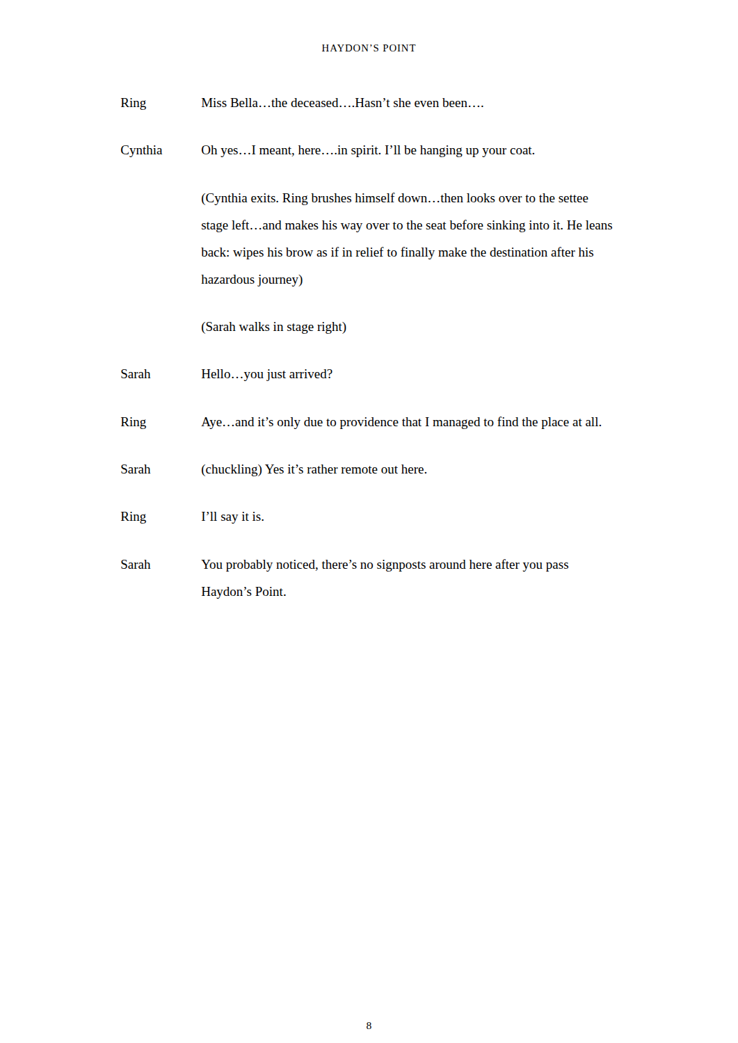HAYDON’S POINT
Ring
Miss Bella…the deceased….Hasn’t she even been….
Cynthia
Oh yes…I meant, here….in spirit. I’ll be hanging up your coat.
(Cynthia exits. Ring brushes himself down…then looks over to the settee stage left…and makes his way over to the seat before sinking into it. He leans back: wipes his brow as if in relief to finally make the destination after his hazardous journey)
(Sarah walks in stage right)
Sarah
Hello…you just arrived?
Ring
Aye…and it’s only due to providence that I managed to find the place at all.
Sarah
(chuckling) Yes it’s rather remote out here.
Ring
I’ll say it is.
Sarah
You probably noticed, there’s no signposts around here after you pass Haydon’s Point.
8